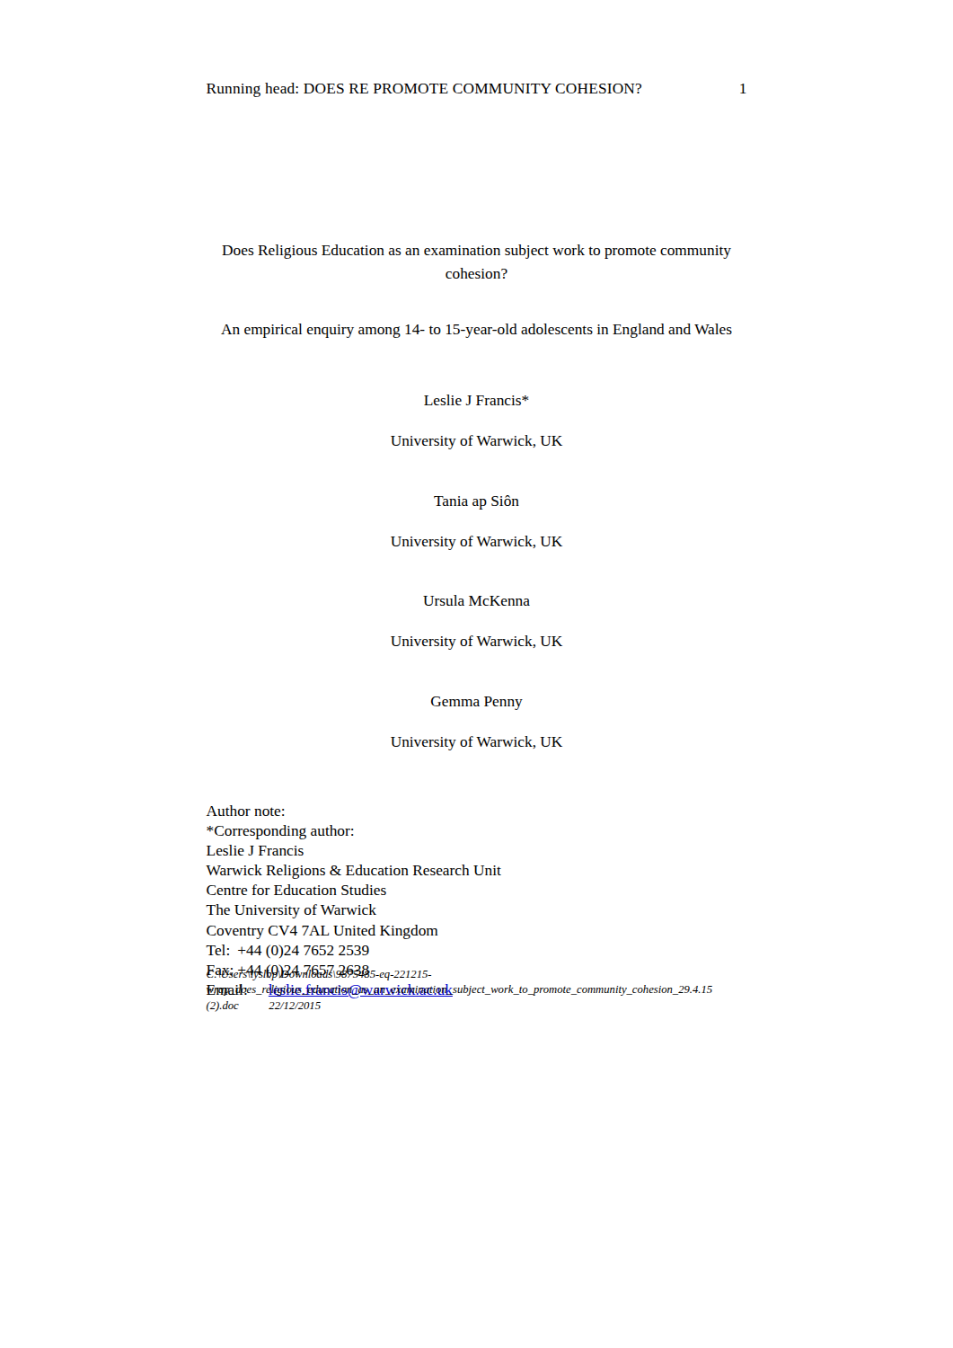Running head: DOES RE PROMOTE COMMUNITY COHESION? 1
Does Religious Education as an examination subject work to promote community cohesion?
An empirical enquiry among 14- to 15-year-old adolescents in England and Wales
Leslie J Francis*
University of Warwick, UK
Tania ap Siôn
University of Warwick, UK
Ursula McKenna
University of Warwick, UK
Gemma Penny
University of Warwick, UK
Author note:
*Corresponding author:
Leslie J Francis
Warwick Religions & Education Research Unit
Centre for Education Studies
The University of Warwick
Coventry CV4 7AL United Kingdom
Tel: +44 (0)24 7652 2539
Fax: +44 (0)24 7657 2638
Email: leslie.francis@warwick.ac.uk
C:\Users\lyslbp\Downloads\9875485-eq-221215- wrap_does_religious_education_as_an_examination_subject_work_to_promote_community_cohesion_29.4.15 (2).doc22/12/2015